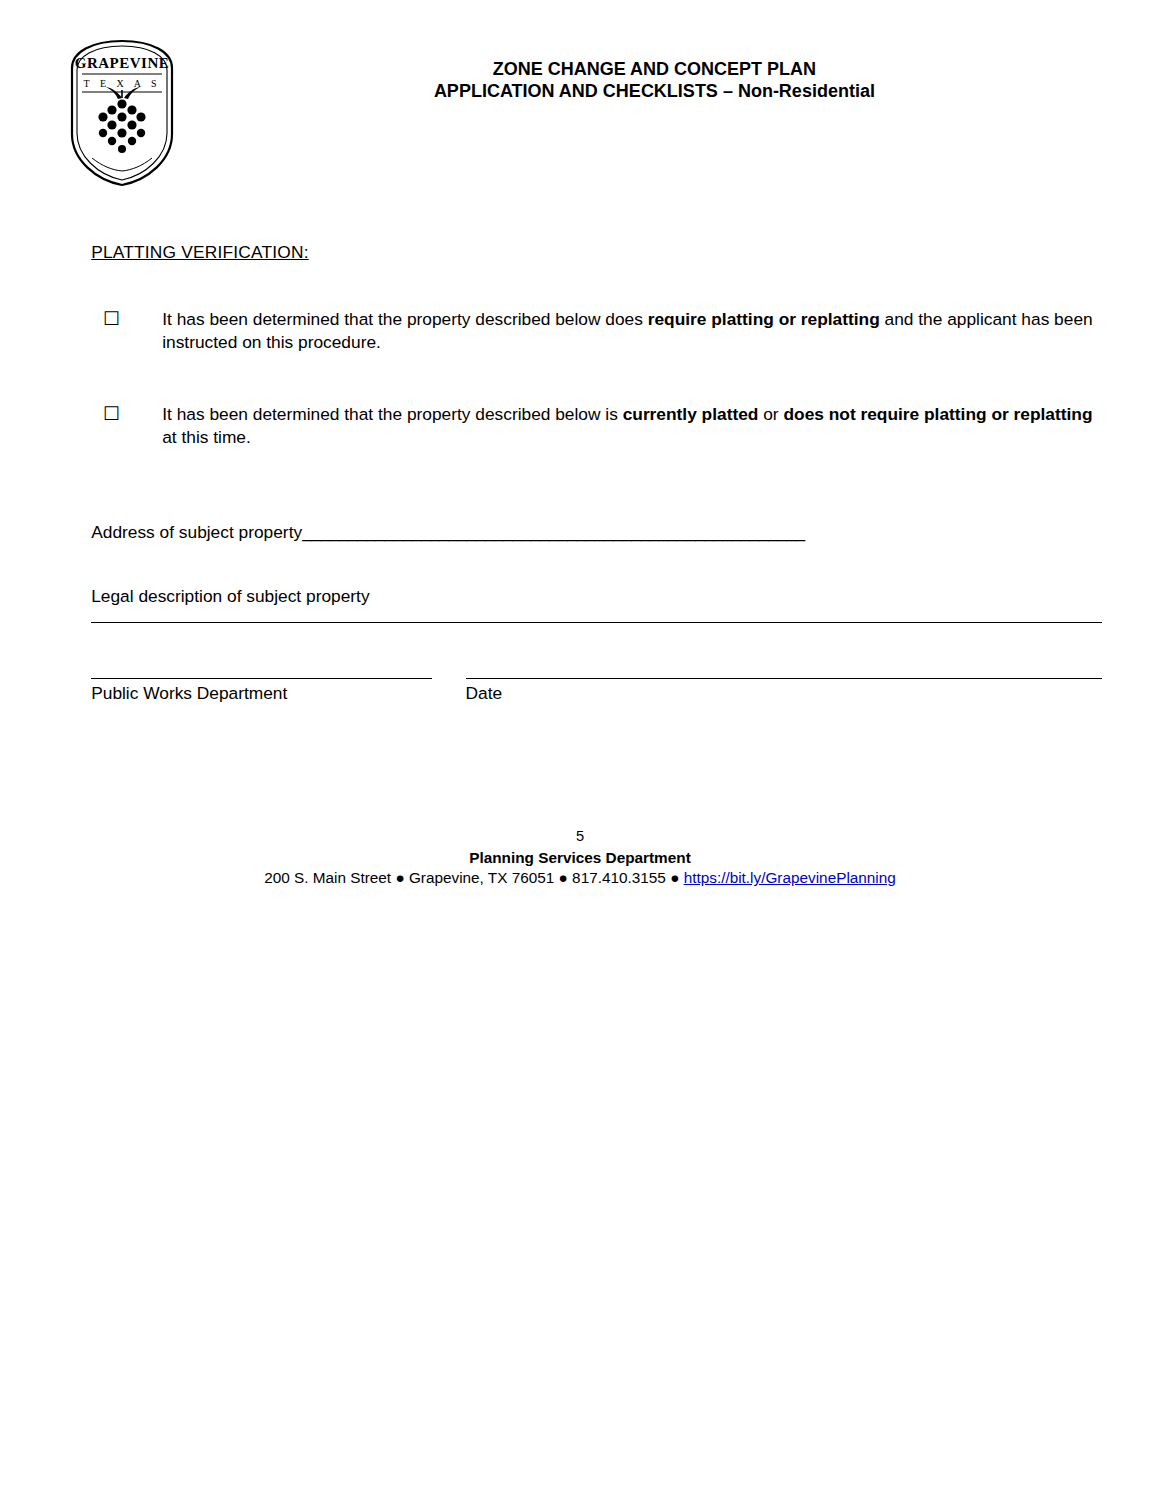GRAPEVINE T E X A S
ZONE CHANGE AND CONCEPT PLAN
APPLICATION AND CHECKLISTS – Non-Residential
PLATTING VERIFICATION:
☐
It has been determined that the property described below does require platting or replatting and the applicant has been instructed on this procedure.
☐
It has been determined that the property described below is currently platted or does not require platting or replatting at this time.
Address of subject property_______________________________________________________
Legal description of subject property
Public Works Department
Date
5
Planning Services Department
200 S. Main Street ● Grapevine, TX 76051 ● 817.410.3155 ● https://bit.ly/GrapevinePlanning